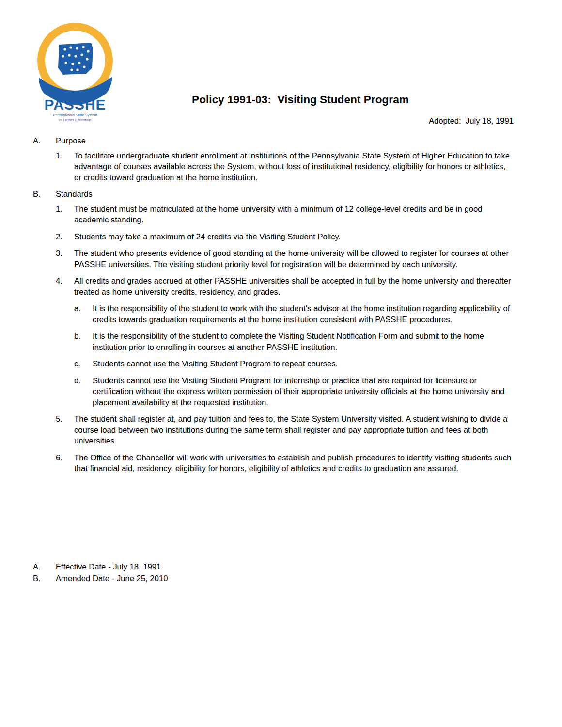PASSHE Pennsylvania State System of Higher Education
Policy 1991-03: Visiting Student Program
Adopted: July 18, 1991
A. Purpose
1. To facilitate undergraduate student enrollment at institutions of the Pennsylvania State System of Higher Education to take advantage of courses available across the System, without loss of institutional residency, eligibility for honors or athletics, or credits toward graduation at the home institution.
B. Standards
1. The student must be matriculated at the home university with a minimum of 12 college-level credits and be in good academic standing.
2. Students may take a maximum of 24 credits via the Visiting Student Policy.
3. The student who presents evidence of good standing at the home university will be allowed to register for courses at other PASSHE universities. The visiting student priority level for registration will be determined by each university.
4. All credits and grades accrued at other PASSHE universities shall be accepted in full by the home university and thereafter treated as home university credits, residency, and grades.
a. It is the responsibility of the student to work with the student's advisor at the home institution regarding applicability of credits towards graduation requirements at the home institution consistent with PASSHE procedures.
b. It is the responsibility of the student to complete the Visiting Student Notification Form and submit to the home institution prior to enrolling in courses at another PASSHE institution.
c. Students cannot use the Visiting Student Program to repeat courses.
d. Students cannot use the Visiting Student Program for internship or practica that are required for licensure or certification without the express written permission of their appropriate university officials at the home university and placement availability at the requested institution.
5. The student shall register at, and pay tuition and fees to, the State System University visited. A student wishing to divide a course load between two institutions during the same term shall register and pay appropriate tuition and fees at both universities.
6. The Office of the Chancellor will work with universities to establish and publish procedures to identify visiting students such that financial aid, residency, eligibility for honors, eligibility of athletics and credits to graduation are assured.
A. Effective Date - July 18, 1991
B. Amended Date - June 25, 2010